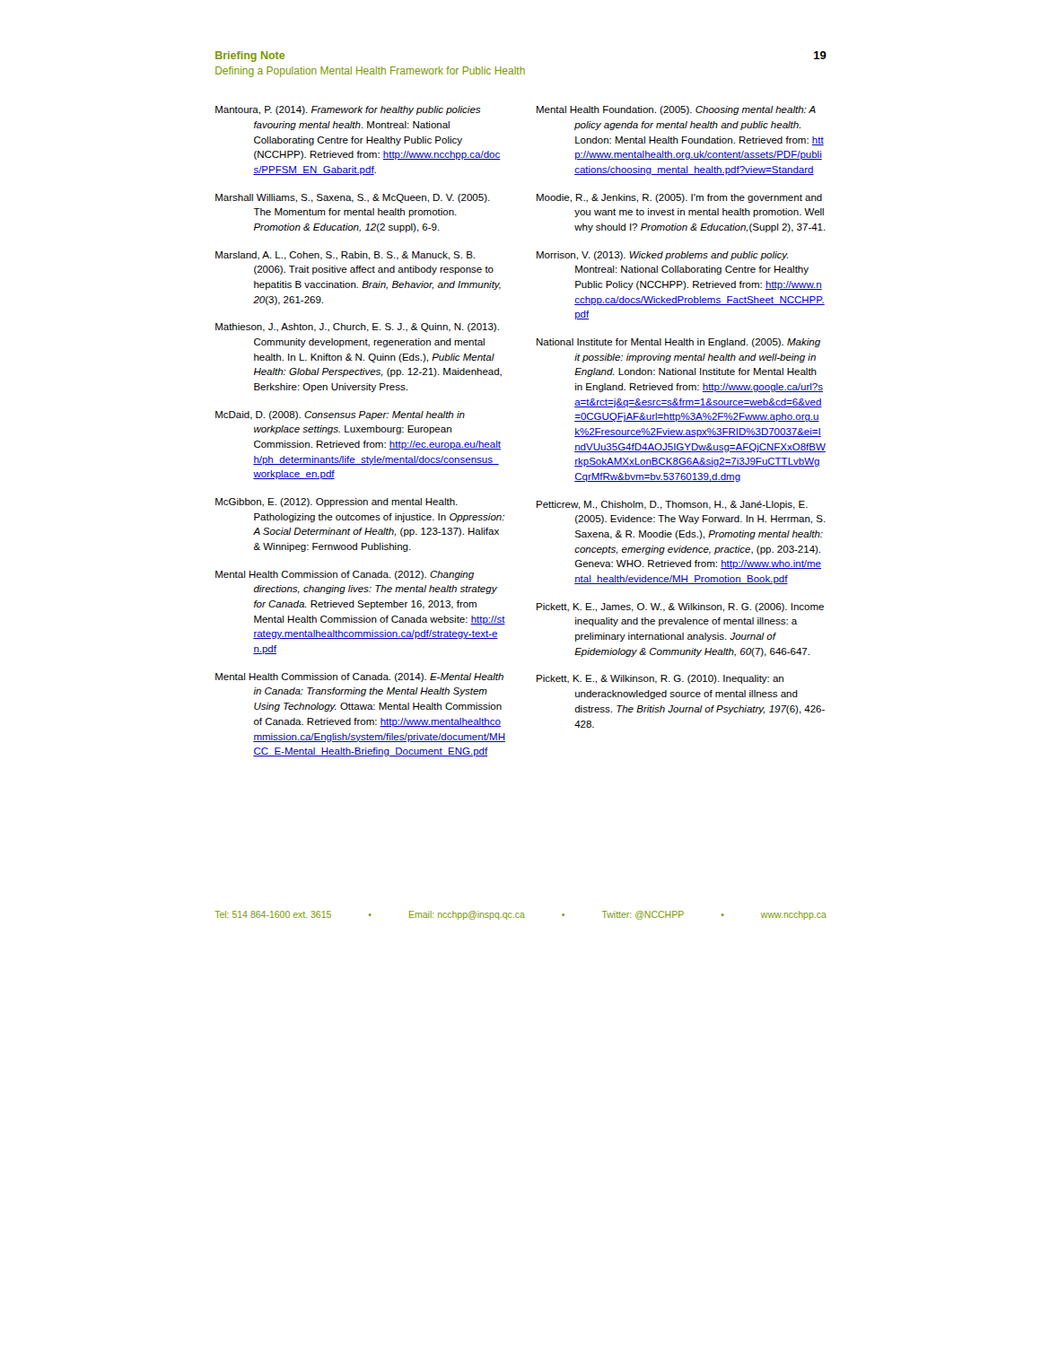19
Briefing Note
Defining a Population Mental Health Framework for Public Health
Mantoura, P. (2014). Framework for healthy public policies favouring mental health. Montreal: National Collaborating Centre for Healthy Public Policy (NCCHPP). Retrieved from: http://www.ncchpp.ca/docs/PPFSM_EN_Gabarit.pdf.
Marshall Williams, S., Saxena, S., & McQueen, D. V. (2005). The Momentum for mental health promotion. Promotion & Education, 12(2 suppl), 6-9.
Marsland, A. L., Cohen, S., Rabin, B. S., & Manuck, S. B. (2006). Trait positive affect and antibody response to hepatitis B vaccination. Brain, Behavior, and Immunity, 20(3), 261-269.
Mathieson, J., Ashton, J., Church, E. S. J., & Quinn, N. (2013). Community development, regeneration and mental health. In L. Knifton & N. Quinn (Eds.), Public Mental Health: Global Perspectives, (pp. 12-21). Maidenhead, Berkshire: Open University Press.
McDaid, D. (2008). Consensus Paper: Mental health in workplace settings. Luxembourg: European Commission. Retrieved from: http://ec.europa.eu/health/ph_determinants/life_style/mental/docs/consensus_workplace_en.pdf
McGibbon, E. (2012). Oppression and mental Health. Pathologizing the outcomes of injustice. In Oppression: A Social Determinant of Health, (pp. 123-137). Halifax & Winnipeg: Fernwood Publishing.
Mental Health Commission of Canada. (2012). Changing directions, changing lives: The mental health strategy for Canada. Retrieved September 16, 2013, from Mental Health Commission of Canada website: http://strategy.mentalhealthcommission.ca/pdf/strategy-text-en.pdf
Mental Health Commission of Canada. (2014). E-Mental Health in Canada: Transforming the Mental Health System Using Technology. Ottawa: Mental Health Commission of Canada. Retrieved from: http://www.mentalhealthcommission.ca/English/system/files/private/document/MHCC_E-Mental_Health-Briefing_Document_ENG.pdf
Mental Health Foundation. (2005). Choosing mental health: A policy agenda for mental health and public health. London: Mental Health Foundation. Retrieved from: http://www.mentalhealth.org.uk/content/assets/PDF/publications/choosing_mental_health.pdf?view=Standard
Moodie, R., & Jenkins, R. (2005). I'm from the government and you want me to invest in mental health promotion. Well why should I? Promotion & Education,(Suppl 2), 37-41.
Morrison, V. (2013). Wicked problems and public policy. Montreal: National Collaborating Centre for Healthy Public Policy (NCCHPP). Retrieved from: http://www.ncchpp.ca/docs/WickedProblems_FactSheet_NCCHPP.pdf
National Institute for Mental Health in England. (2005). Making it possible: improving mental health and well-being in England. London: National Institute for Mental Health in England. Retrieved from: http://www.google.ca/url?sa=t&rct=j&q=&esrc=s&frm=1&source=web&cd=6&ved=0CGUQFjAF&url=http%3A%2F%2Fwww.apho.org.uk%2Fresource%2Fview.aspx%3FRID%3D70037&ei=IndVUu35G4fD4AOJ5IGYDw&usg=AFQjCNFXxO8fBWrkpSokAMXxLonBCK8G6A&sig2=7i3J9FuCTTLvbWgCqrMfRw&bvm=bv.53760139,d.dmg
Petticrew, M., Chisholm, D., Thomson, H., & Jané-Llopis, E. (2005). Evidence: The Way Forward. In H. Herrman, S. Saxena, & R. Moodie (Eds.), Promoting mental health: concepts, emerging evidence, practice, (pp. 203-214). Geneva: WHO. Retrieved from: http://www.who.int/mental_health/evidence/MH_Promotion_Book.pdf
Pickett, K. E., James, O. W., & Wilkinson, R. G. (2006). Income inequality and the prevalence of mental illness: a preliminary international analysis. Journal of Epidemiology & Community Health, 60(7), 646-647.
Pickett, K. E., & Wilkinson, R. G. (2010). Inequality: an underacknowledged source of mental illness and distress. The British Journal of Psychiatry, 197(6), 426-428.
Tel: 514 864-1600 ext. 3615 • Email: ncchpp@inspq.qc.ca • Twitter: @NCCHPP • www.ncchpp.ca